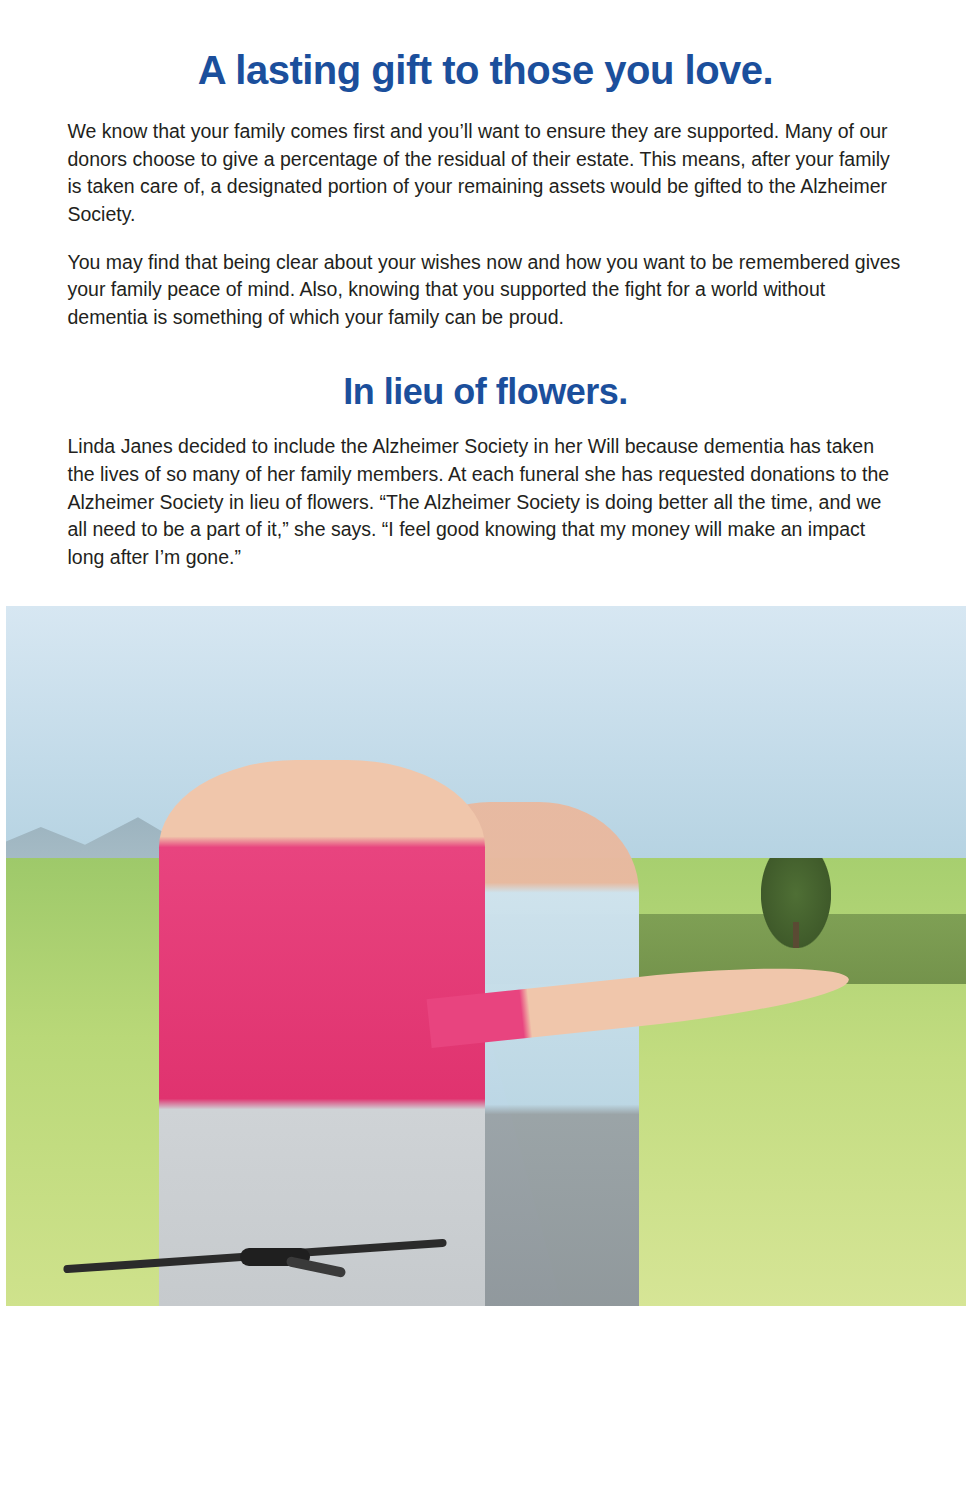A lasting gift to those you love.
We know that your family comes first and you’ll want to ensure they are supported. Many of our donors choose to give a percentage of the residual of their estate. This means, after your family is taken care of, a designated portion of your remaining assets would be gifted to the Alzheimer Society.
You may find that being clear about your wishes now and how you want to be remembered gives your family peace of mind. Also, knowing that you supported the fight for a world without dementia is something of which your family can be proud.
In lieu of flowers.
Linda Janes decided to include the Alzheimer Society in her Will because dementia has taken the lives of so many of her family members. At each funeral she has requested donations to the Alzheimer Society in lieu of flowers. “The Alzheimer Society is doing better all the time, and we all need to be a part of it,” she says. “I feel good knowing that my money will make an impact long after I’m gone.”
3